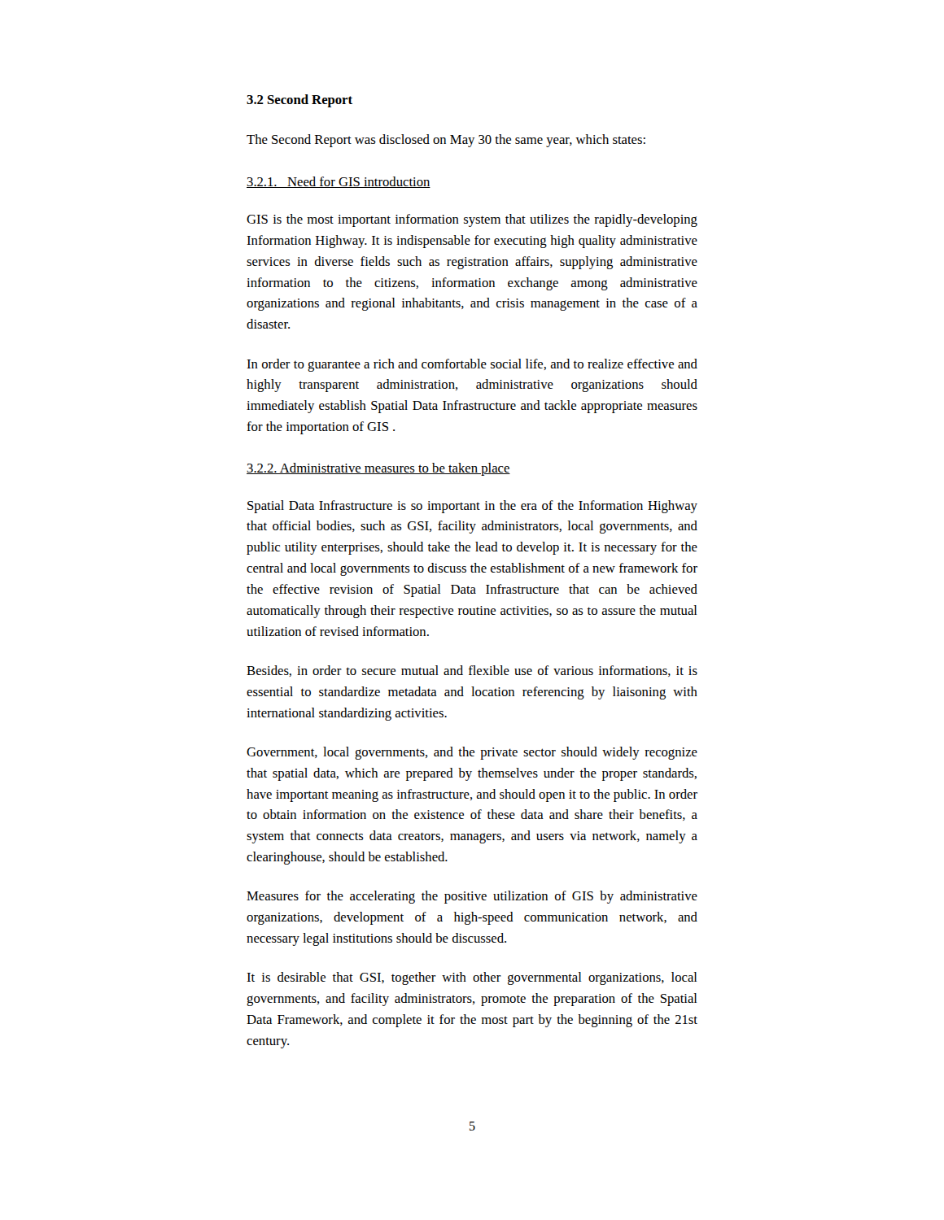3.2 Second Report
The Second Report was disclosed on May 30 the same year, which states:
3.2.1. Need for GIS introduction
GIS is the most important information system that utilizes the rapidly-developing Information Highway. It is indispensable for executing high quality administrative services in diverse fields such as registration affairs, supplying administrative information to the citizens, information exchange among administrative organizations and regional inhabitants, and crisis management in the case of a disaster.
In order to guarantee a rich and comfortable social life, and to realize effective and highly transparent administration, administrative organizations should immediately establish Spatial Data Infrastructure and tackle appropriate measures for the importation of GIS .
3.2.2. Administrative measures to be taken place
Spatial Data Infrastructure is so important in the era of the Information Highway that official bodies, such as GSI, facility administrators, local governments, and public utility enterprises, should take the lead to develop it. It is necessary for the central and local governments to discuss the establishment of a new framework for the effective revision of Spatial Data Infrastructure that can be achieved automatically through their respective routine activities, so as to assure the mutual utilization of revised information.
Besides, in order to secure mutual and flexible use of various informations, it is essential to standardize metadata and location referencing by liaisoning with international standardizing activities.
Government, local governments, and the private sector should widely recognize that spatial data, which are prepared by themselves under the proper standards, have important meaning as infrastructure, and should open it to the public. In order to obtain information on the existence of these data and share their benefits, a system that connects data creators, managers, and users via network, namely a clearinghouse, should be established.
Measures for the accelerating the positive utilization of GIS by administrative organizations, development of a high-speed communication network, and necessary legal institutions should be discussed.
It is desirable that GSI, together with other governmental organizations, local governments, and facility administrators, promote the preparation of the Spatial Data Framework, and complete it for the most part by the beginning of the 21st century.
5